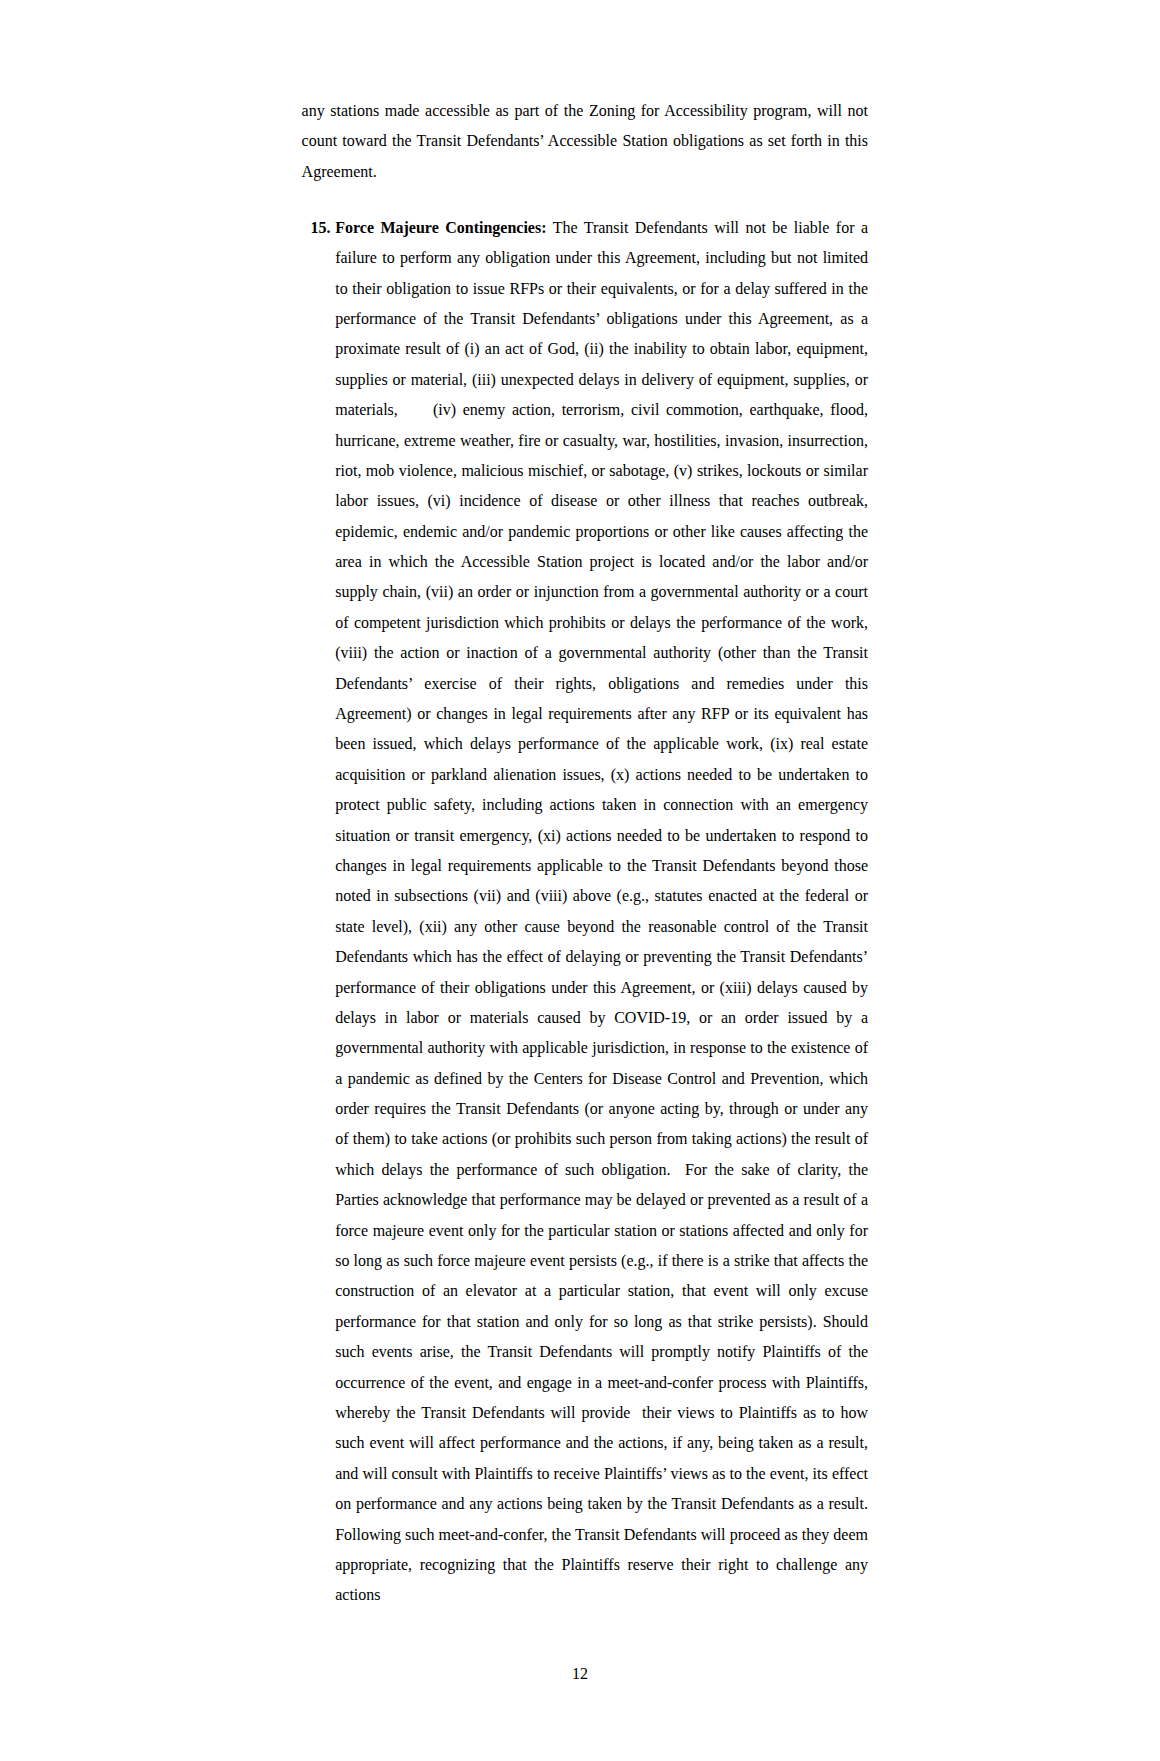any stations made accessible as part of the Zoning for Accessibility program, will not count toward the Transit Defendants’ Accessible Station obligations as set forth in this Agreement.
15. Force Majeure Contingencies: The Transit Defendants will not be liable for a failure to perform any obligation under this Agreement, including but not limited to their obligation to issue RFPs or their equivalents, or for a delay suffered in the performance of the Transit Defendants’ obligations under this Agreement, as a proximate result of (i) an act of God, (ii) the inability to obtain labor, equipment, supplies or material, (iii) unexpected delays in delivery of equipment, supplies, or materials, (iv) enemy action, terrorism, civil commotion, earthquake, flood, hurricane, extreme weather, fire or casualty, war, hostilities, invasion, insurrection, riot, mob violence, malicious mischief, or sabotage, (v) strikes, lockouts or similar labor issues, (vi) incidence of disease or other illness that reaches outbreak, epidemic, endemic and/or pandemic proportions or other like causes affecting the area in which the Accessible Station project is located and/or the labor and/or supply chain, (vii) an order or injunction from a governmental authority or a court of competent jurisdiction which prohibits or delays the performance of the work, (viii) the action or inaction of a governmental authority (other than the Transit Defendants’ exercise of their rights, obligations and remedies under this Agreement) or changes in legal requirements after any RFP or its equivalent has been issued, which delays performance of the applicable work, (ix) real estate acquisition or parkland alienation issues, (x) actions needed to be undertaken to protect public safety, including actions taken in connection with an emergency situation or transit emergency, (xi) actions needed to be undertaken to respond to changes in legal requirements applicable to the Transit Defendants beyond those noted in subsections (vii) and (viii) above (e.g., statutes enacted at the federal or state level), (xii) any other cause beyond the reasonable control of the Transit Defendants which has the effect of delaying or preventing the Transit Defendants’ performance of their obligations under this Agreement, or (xiii) delays caused by delays in labor or materials caused by COVID-19, or an order issued by a governmental authority with applicable jurisdiction, in response to the existence of a pandemic as defined by the Centers for Disease Control and Prevention, which order requires the Transit Defendants (or anyone acting by, through or under any of them) to take actions (or prohibits such person from taking actions) the result of which delays the performance of such obligation. For the sake of clarity, the Parties acknowledge that performance may be delayed or prevented as a result of a force majeure event only for the particular station or stations affected and only for so long as such force majeure event persists (e.g., if there is a strike that affects the construction of an elevator at a particular station, that event will only excuse performance for that station and only for so long as that strike persists). Should such events arise, the Transit Defendants will promptly notify Plaintiffs of the occurrence of the event, and engage in a meet-and-confer process with Plaintiffs, whereby the Transit Defendants will provide their views to Plaintiffs as to how such event will affect performance and the actions, if any, being taken as a result, and will consult with Plaintiffs to receive Plaintiffs’ views as to the event, its effect on performance and any actions being taken by the Transit Defendants as a result. Following such meet-and-confer, the Transit Defendants will proceed as they deem appropriate, recognizing that the Plaintiffs reserve their right to challenge any actions
12